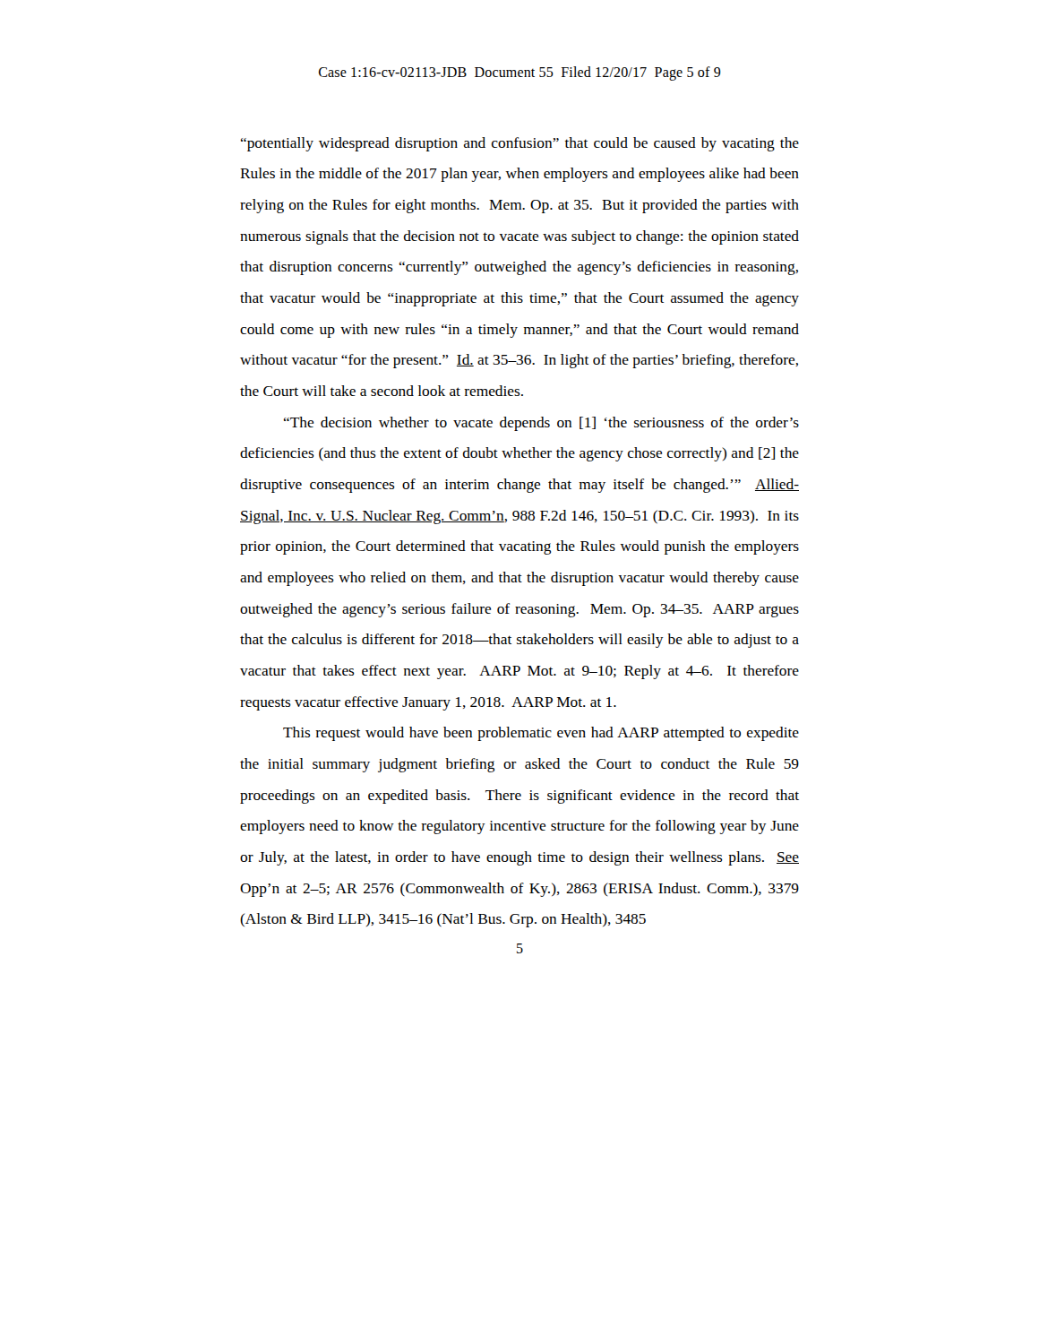Case 1:16-cv-02113-JDB Document 55 Filed 12/20/17 Page 5 of 9
“potentially widespread disruption and confusion” that could be caused by vacating the Rules in the middle of the 2017 plan year, when employers and employees alike had been relying on the Rules for eight months. Mem. Op. at 35. But it provided the parties with numerous signals that the decision not to vacate was subject to change: the opinion stated that disruption concerns “currently” outweighed the agency’s deficiencies in reasoning, that vacatur would be “inappropriate at this time,” that the Court assumed the agency could come up with new rules “in a timely manner,” and that the Court would remand without vacatur “for the present.” Id. at 35–36. In light of the parties’ briefing, therefore, the Court will take a second look at remedies.
“The decision whether to vacate depends on [1] ‘the seriousness of the order’s deficiencies (and thus the extent of doubt whether the agency chose correctly) and [2] the disruptive consequences of an interim change that may itself be changed.’” Allied-Signal, Inc. v. U.S. Nuclear Reg. Comm’n, 988 F.2d 146, 150–51 (D.C. Cir. 1993). In its prior opinion, the Court determined that vacating the Rules would punish the employers and employees who relied on them, and that the disruption vacatur would thereby cause outweighed the agency’s serious failure of reasoning. Mem. Op. 34–35. AARP argues that the calculus is different for 2018—that stakeholders will easily be able to adjust to a vacatur that takes effect next year. AARP Mot. at 9–10; Reply at 4–6. It therefore requests vacatur effective January 1, 2018. AARP Mot. at 1.
This request would have been problematic even had AARP attempted to expedite the initial summary judgment briefing or asked the Court to conduct the Rule 59 proceedings on an expedited basis. There is significant evidence in the record that employers need to know the regulatory incentive structure for the following year by June or July, at the latest, in order to have enough time to design their wellness plans. See Opp’n at 2–5; AR 2576 (Commonwealth of Ky.), 2863 (ERISA Indust. Comm.), 3379 (Alston & Bird LLP), 3415–16 (Nat’l Bus. Grp. on Health), 3485
5